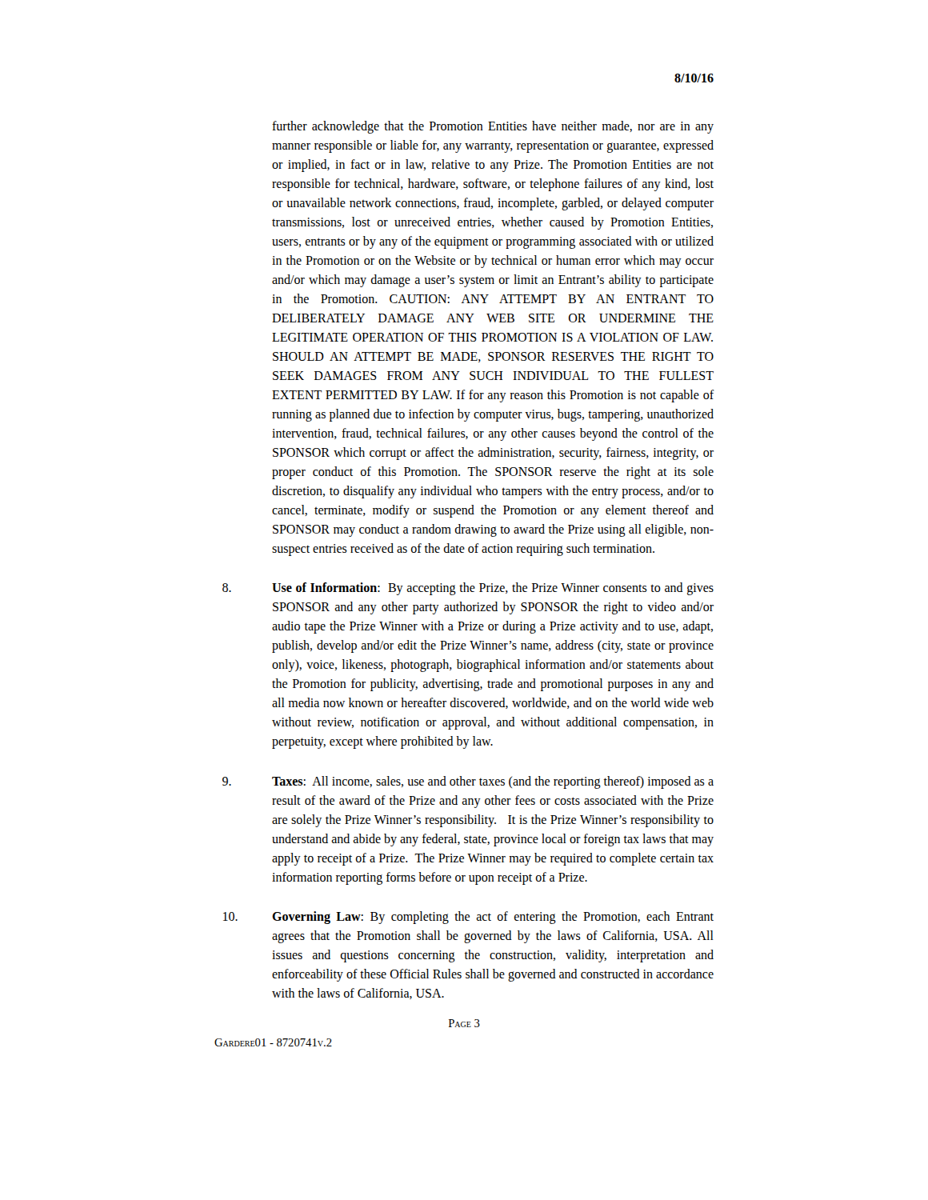8/10/16
further acknowledge that the Promotion Entities have neither made, nor are in any manner responsible or liable for, any warranty, representation or guarantee, expressed or implied, in fact or in law, relative to any Prize. The Promotion Entities are not responsible for technical, hardware, software, or telephone failures of any kind, lost or unavailable network connections, fraud, incomplete, garbled, or delayed computer transmissions, lost or unreceived entries, whether caused by Promotion Entities, users, entrants or by any of the equipment or programming associated with or utilized in the Promotion or on the Website or by technical or human error which may occur and/or which may damage a user’s system or limit an Entrant’s ability to participate in the Promotion. CAUTION: ANY ATTEMPT BY AN ENTRANT TO DELIBERATELY DAMAGE ANY WEB SITE OR UNDERMINE THE LEGITIMATE OPERATION OF THIS PROMOTION IS A VIOLATION OF LAW. SHOULD AN ATTEMPT BE MADE, SPONSOR RESERVES THE RIGHT TO SEEK DAMAGES FROM ANY SUCH INDIVIDUAL TO THE FULLEST EXTENT PERMITTED BY LAW. If for any reason this Promotion is not capable of running as planned due to infection by computer virus, bugs, tampering, unauthorized intervention, fraud, technical failures, or any other causes beyond the control of the SPONSOR which corrupt or affect the administration, security, fairness, integrity, or proper conduct of this Promotion. The SPONSOR reserve the right at its sole discretion, to disqualify any individual who tampers with the entry process, and/or to cancel, terminate, modify or suspend the Promotion or any element thereof and SPONSOR may conduct a random drawing to award the Prize using all eligible, non-suspect entries received as of the date of action requiring such termination.
8.
Use of Information: By accepting the Prize, the Prize Winner consents to and gives SPONSOR and any other party authorized by SPONSOR the right to video and/or audio tape the Prize Winner with a Prize or during a Prize activity and to use, adapt, publish, develop and/or edit the Prize Winner’s name, address (city, state or province only), voice, likeness, photograph, biographical information and/or statements about the Promotion for publicity, advertising, trade and promotional purposes in any and all media now known or hereafter discovered, worldwide, and on the world wide web without review, notification or approval, and without additional compensation, in perpetuity, except where prohibited by law.
9.
Taxes: All income, sales, use and other taxes (and the reporting thereof) imposed as a result of the award of the Prize and any other fees or costs associated with the Prize are solely the Prize Winner’s responsibility. It is the Prize Winner’s responsibility to understand and abide by any federal, state, province local or foreign tax laws that may apply to receipt of a Prize. The Prize Winner may be required to complete certain tax information reporting forms before or upon receipt of a Prize.
10.
Governing Law: By completing the act of entering the Promotion, each Entrant agrees that the Promotion shall be governed by the laws of California, USA. All issues and questions concerning the construction, validity, interpretation and enforceability of these Official Rules shall be governed and constructed in accordance with the laws of California, USA.
Page 3
Gardere01 - 8720741v.2